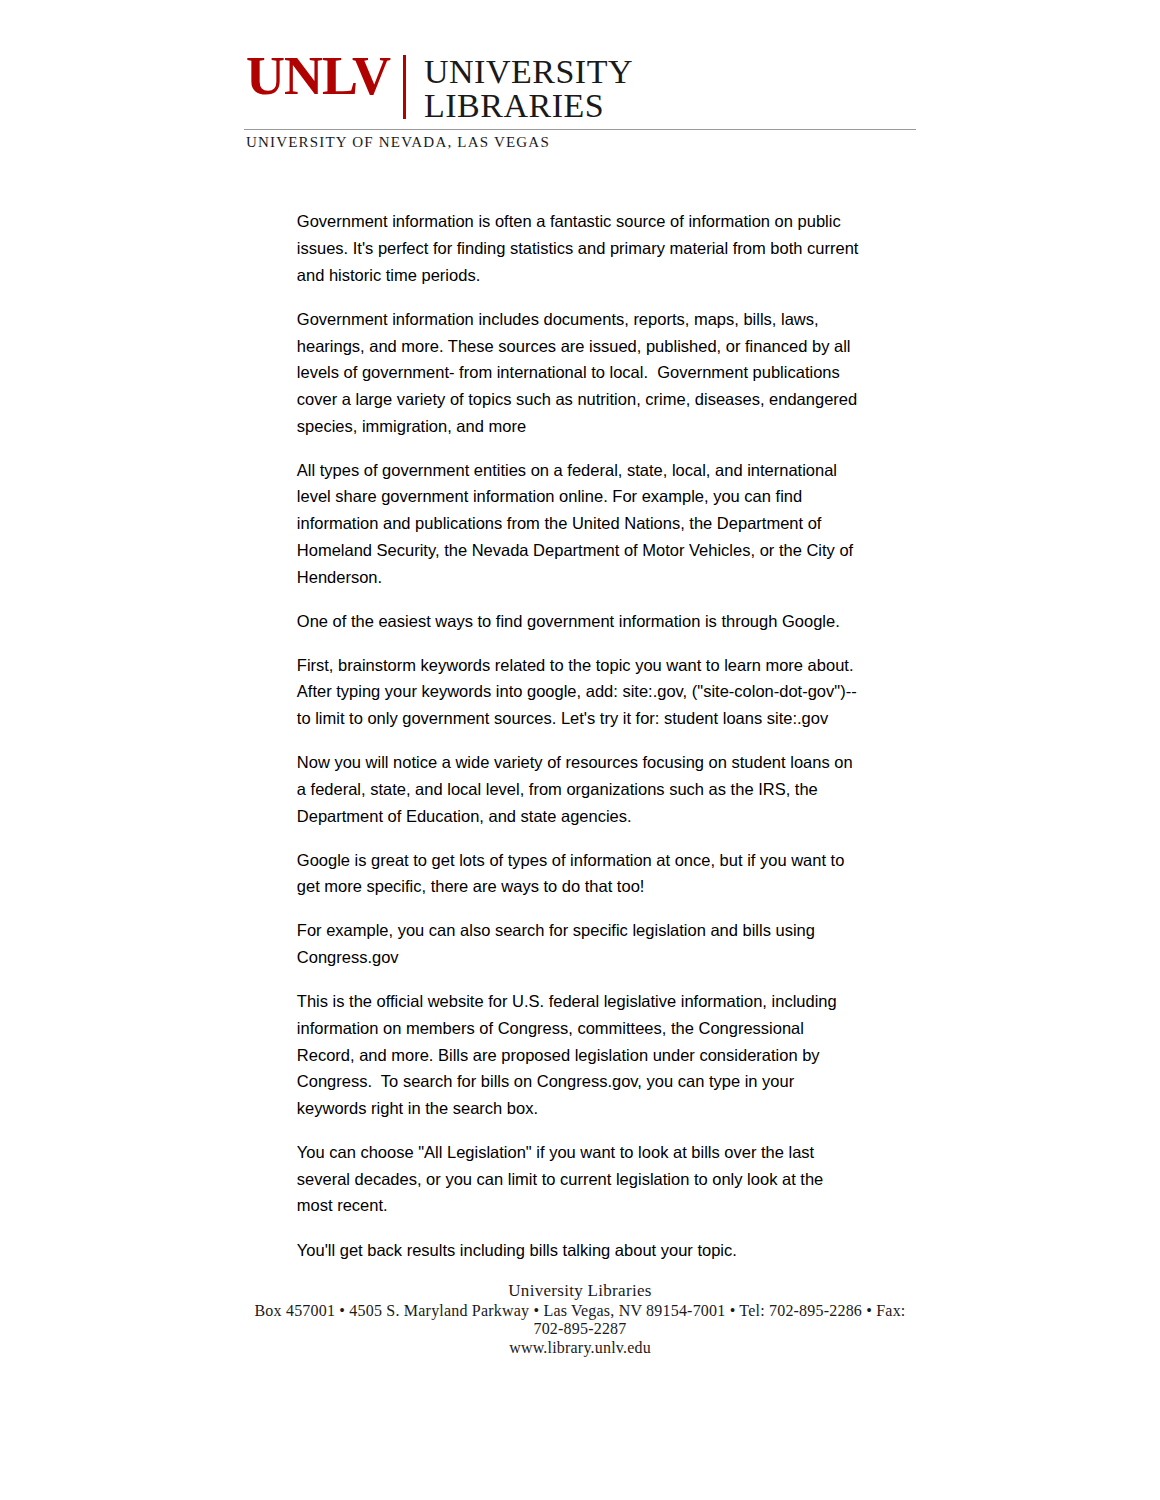UNLV UNIVERSITY LIBRARIES
University of Nevada, Las Vegas
Government information is often a fantastic source of information on public issues. It's perfect for finding statistics and primary material from both current and historic time periods.
Government information includes documents, reports, maps, bills, laws, hearings, and more. These sources are issued, published, or financed by all levels of government- from international to local. Government publications cover a large variety of topics such as nutrition, crime, diseases, endangered species, immigration, and more
All types of government entities on a federal, state, local, and international level share government information online. For example, you can find information and publications from the United Nations, the Department of Homeland Security, the Nevada Department of Motor Vehicles, or the City of Henderson.
One of the easiest ways to find government information is through Google.
First, brainstorm keywords related to the topic you want to learn more about. After typing your keywords into google, add: site:.gov, ("site-colon-dot-gov")--to limit to only government sources. Let's try it for: student loans site:.gov
Now you will notice a wide variety of resources focusing on student loans on a federal, state, and local level, from organizations such as the IRS, the Department of Education, and state agencies.
Google is great to get lots of types of information at once, but if you want to get more specific, there are ways to do that too!
For example, you can also search for specific legislation and bills using Congress.gov
This is the official website for U.S. federal legislative information, including information on members of Congress, committees, the Congressional Record, and more. Bills are proposed legislation under consideration by Congress. To search for bills on Congress.gov, you can type in your keywords right in the search box.
You can choose "All Legislation" if you want to look at bills over the last several decades, or you can limit to current legislation to only look at the most recent.
You'll get back results including bills talking about your topic.
University Libraries
Box 457001 • 4505 S. Maryland Parkway • Las Vegas, NV 89154-7001 • Tel: 702-895-2286 • Fax: 702-895-2287
www.library.unlv.edu